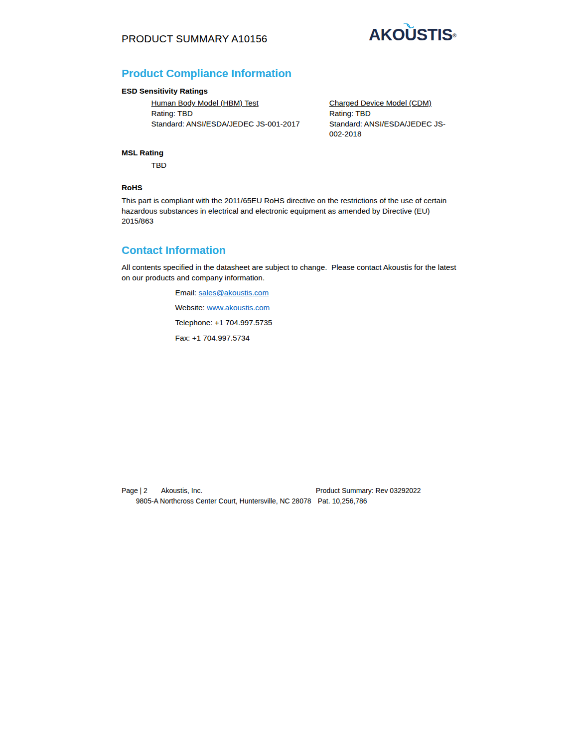AKOUSTIS®
PRODUCT SUMMARY A10156
Product Compliance Information
ESD Sensitivity Ratings
| Human Body Model (HBM) Test | Charged Device Model (CDM) |
| Rating: TBD | Rating: TBD |
| Standard: ANSI/ESDA/JEDEC JS-001-2017 | Standard: ANSI/ESDA/JEDEC JS-002-2018 |
MSL Rating
TBD
RoHS
This part is compliant with the 2011/65EU RoHS directive on the restrictions of the use of certain hazardous substances in electrical and electronic equipment as amended by Directive (EU) 2015/863
Contact Information
All contents specified in the datasheet are subject to change. Please contact Akoustis for the latest on our products and company information.
Email: sales@akoustis.com
Website: www.akoustis.com
Telephone: +1 704.997.5735
Fax: +1 704.997.5734
| Page / 2 Akoustis, Inc. | Product Summary: Rev 03292022 |
| 9805-A Northcross Center Court, Huntersville, NC 28078 | Pat. 10,256,786 |